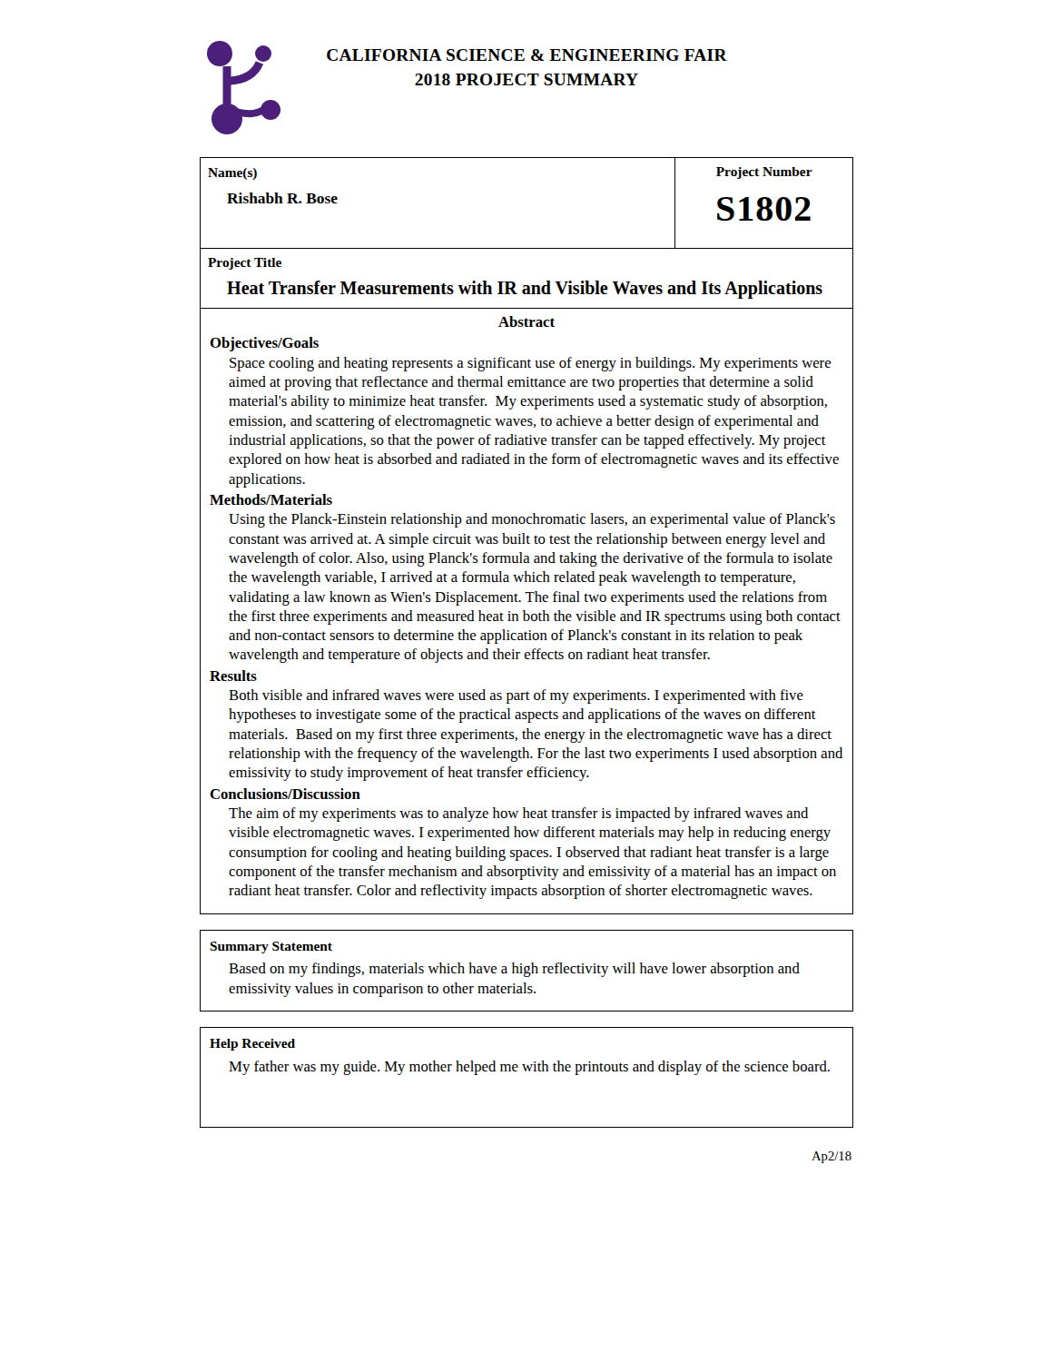CALIFORNIA SCIENCE & ENGINEERING FAIR
2018 PROJECT SUMMARY
Name(s)
Rishabh R. Bose
Project Number
S1802
Project Title
Heat Transfer Measurements with IR and Visible Waves and Its Applications
Abstract
Objectives/Goals
Space cooling and heating represents a significant use of energy in buildings. My experiments were aimed at proving that reflectance and thermal emittance are two properties that determine a solid material's ability to minimize heat transfer. My experiments used a systematic study of absorption, emission, and scattering of electromagnetic waves, to achieve a better design of experimental and industrial applications, so that the power of radiative transfer can be tapped effectively. My project explored on how heat is absorbed and radiated in the form of electromagnetic waves and its effective applications.
Methods/Materials
Using the Planck-Einstein relationship and monochromatic lasers, an experimental value of Planck's constant was arrived at. A simple circuit was built to test the relationship between energy level and wavelength of color. Also, using Planck's formula and taking the derivative of the formula to isolate the wavelength variable, I arrived at a formula which related peak wavelength to temperature, validating a law known as Wien's Displacement. The final two experiments used the relations from the first three experiments and measured heat in both the visible and IR spectrums using both contact and non-contact sensors to determine the application of Planck's constant in its relation to peak wavelength and temperature of objects and their effects on radiant heat transfer.
Results
Both visible and infrared waves were used as part of my experiments. I experimented with five hypotheses to investigate some of the practical aspects and applications of the waves on different materials. Based on my first three experiments, the energy in the electromagnetic wave has a direct relationship with the frequency of the wavelength. For the last two experiments I used absorption and emissivity to study improvement of heat transfer efficiency.
Conclusions/Discussion
The aim of my experiments was to analyze how heat transfer is impacted by infrared waves and visible electromagnetic waves. I experimented how different materials may help in reducing energy consumption for cooling and heating building spaces. I observed that radiant heat transfer is a large component of the transfer mechanism and absorptivity and emissivity of a material has an impact on radiant heat transfer. Color and reflectivity impacts absorption of shorter electromagnetic waves.
Summary Statement
Based on my findings, materials which have a high reflectivity will have lower absorption and emissivity values in comparison to other materials.
Help Received
My father was my guide. My mother helped me with the printouts and display of the science board.
Ap2/18